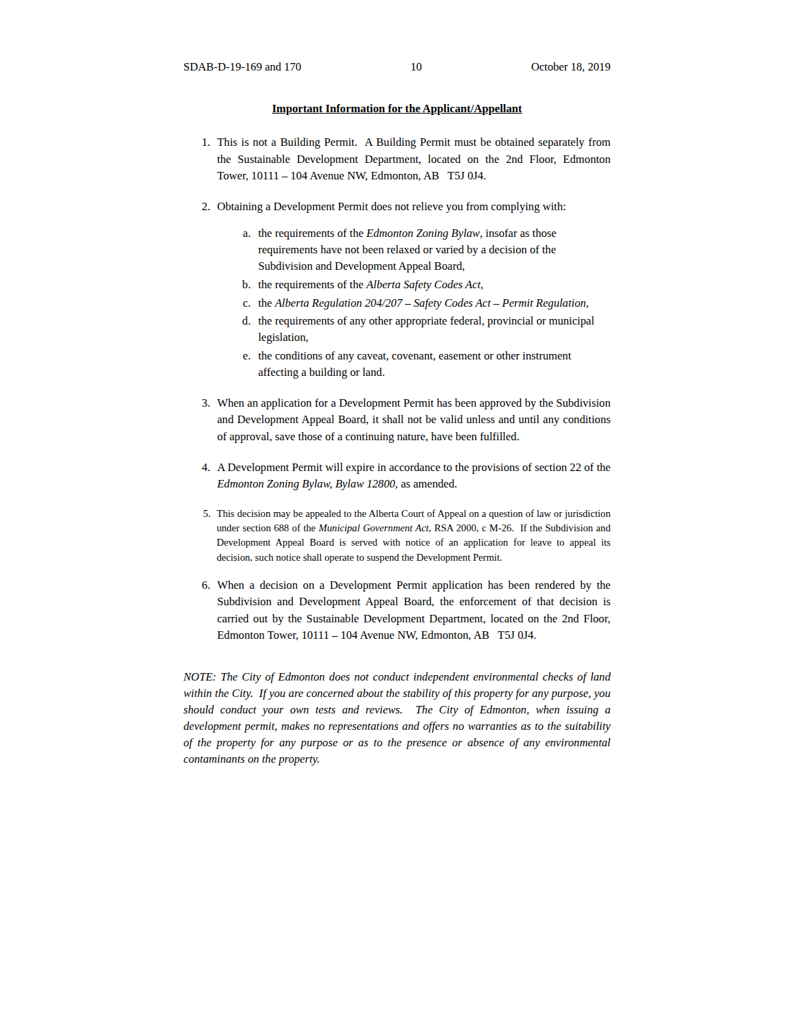SDAB-D-19-169 and 170
10
October 18, 2019
Important Information for the Applicant/Appellant
This is not a Building Permit. A Building Permit must be obtained separately from the Sustainable Development Department, located on the 2nd Floor, Edmonton Tower, 10111 – 104 Avenue NW, Edmonton, AB T5J 0J4.
Obtaining a Development Permit does not relieve you from complying with:
the requirements of the Edmonton Zoning Bylaw, insofar as those requirements have not been relaxed or varied by a decision of the Subdivision and Development Appeal Board,
the requirements of the Alberta Safety Codes Act,
the Alberta Regulation 204/207 – Safety Codes Act – Permit Regulation,
the requirements of any other appropriate federal, provincial or municipal legislation,
the conditions of any caveat, covenant, easement or other instrument affecting a building or land.
When an application for a Development Permit has been approved by the Subdivision and Development Appeal Board, it shall not be valid unless and until any conditions of approval, save those of a continuing nature, have been fulfilled.
A Development Permit will expire in accordance to the provisions of section 22 of the Edmonton Zoning Bylaw, Bylaw 12800, as amended.
This decision may be appealed to the Alberta Court of Appeal on a question of law or jurisdiction under section 688 of the Municipal Government Act, RSA 2000, c M-26. If the Subdivision and Development Appeal Board is served with notice of an application for leave to appeal its decision, such notice shall operate to suspend the Development Permit.
When a decision on a Development Permit application has been rendered by the Subdivision and Development Appeal Board, the enforcement of that decision is carried out by the Sustainable Development Department, located on the 2nd Floor, Edmonton Tower, 10111 – 104 Avenue NW, Edmonton, AB T5J 0J4.
NOTE: The City of Edmonton does not conduct independent environmental checks of land within the City. If you are concerned about the stability of this property for any purpose, you should conduct your own tests and reviews. The City of Edmonton, when issuing a development permit, makes no representations and offers no warranties as to the suitability of the property for any purpose or as to the presence or absence of any environmental contaminants on the property.